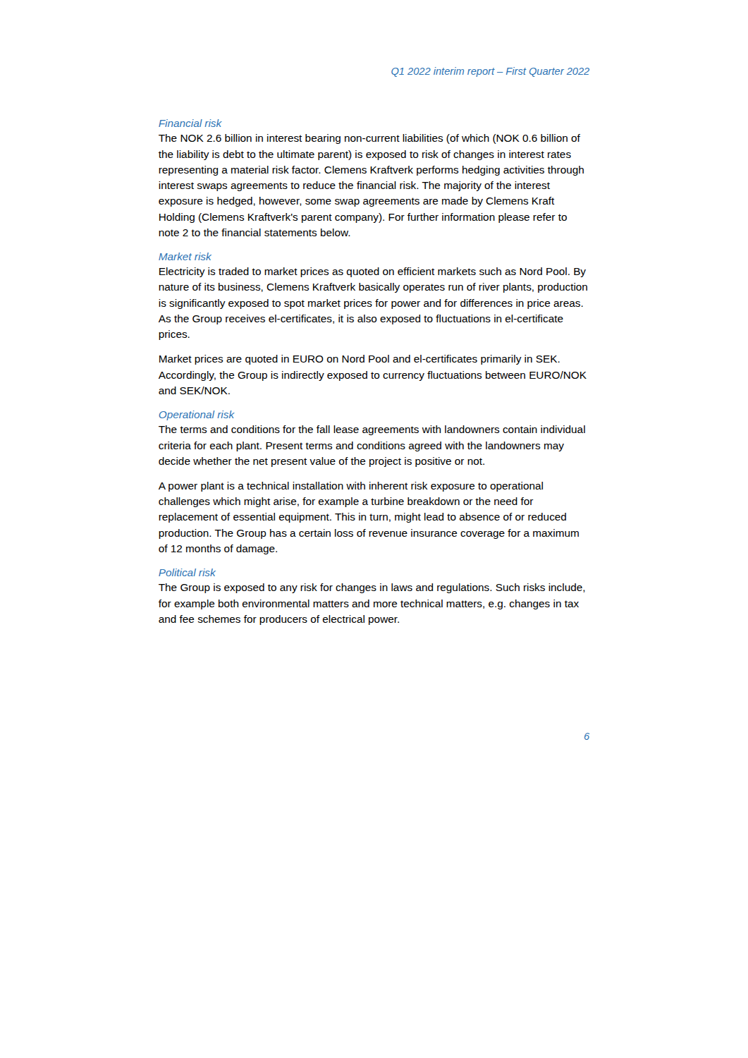Q1 2022 interim report – First Quarter 2022
Financial risk
The NOK 2.6 billion in interest bearing non-current liabilities (of which (NOK 0.6 billion of the liability is debt to the ultimate parent) is exposed to risk of changes in interest rates representing a material risk factor. Clemens Kraftverk performs hedging activities through interest swaps agreements to reduce the financial risk. The majority of the interest exposure is hedged, however, some swap agreements are made by Clemens Kraft Holding (Clemens Kraftverk's parent company). For further information please refer to note 2 to the financial statements below.
Market risk
Electricity is traded to market prices as quoted on efficient markets such as Nord Pool. By nature of its business, Clemens Kraftverk basically operates run of river plants, production is significantly exposed to spot market prices for power and for differences in price areas. As the Group receives el-certificates, it is also exposed to fluctuations in el-certificate prices.
Market prices are quoted in EURO on Nord Pool and el-certificates primarily in SEK. Accordingly, the Group is indirectly exposed to currency fluctuations between EURO/NOK and SEK/NOK.
Operational risk
The terms and conditions for the fall lease agreements with landowners contain individual criteria for each plant. Present terms and conditions agreed with the landowners may decide whether the net present value of the project is positive or not.
A power plant is a technical installation with inherent risk exposure to operational challenges which might arise, for example a turbine breakdown or the need for replacement of essential equipment. This in turn, might lead to absence of or reduced production. The Group has a certain loss of revenue insurance coverage for a maximum of 12 months of damage.
Political risk
The Group is exposed to any risk for changes in laws and regulations. Such risks include, for example both environmental matters and more technical matters, e.g. changes in tax and fee schemes for producers of electrical power.
6